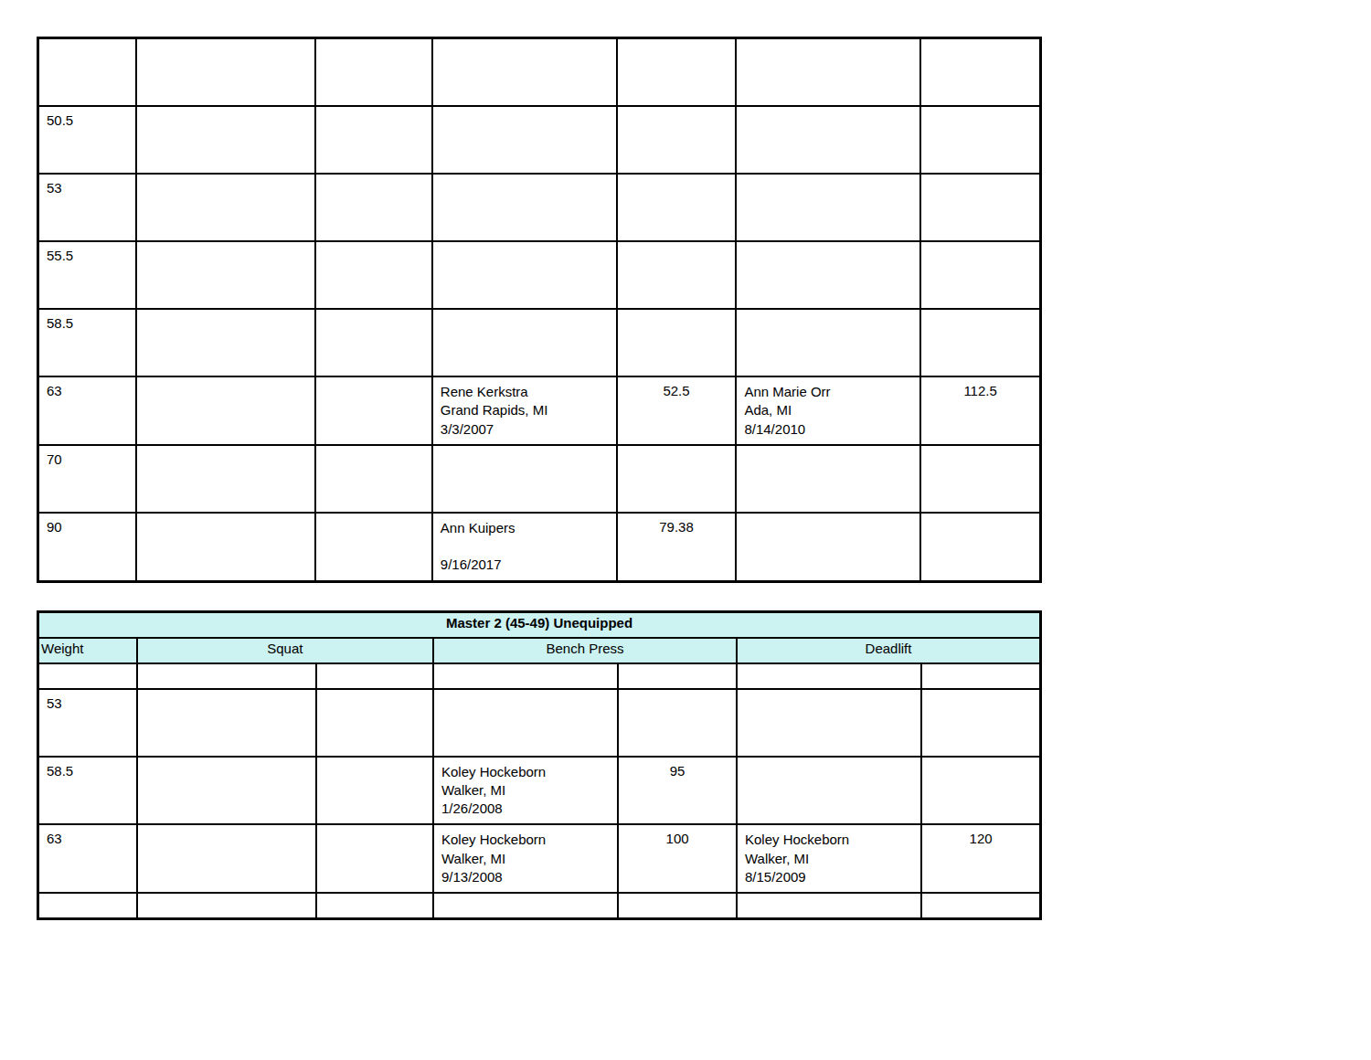| 50.5 | | | | | | |
| 53 | | | | | | |
| 55.5 | | | | | | |
| 58.5 | | | | | | |
| 63 | | | Rene Kerkstra Grand Rapids, MI 3/3/2007 | 52.5 | Ann Marie Orr Ada, MI 8/14/2010 | 112.5 |
| 70 | | | | | | |
| 90 | | | Ann Kuipers 9/16/2017 | 79.38 | | |
| Master 2 (45-49) Unequipped |
| Weight | Squat | Bench Press | Deadlift |
| 53 | | | | | | |
| 58.5 | | | Koley Hockeborn Walker, MI 1/26/2008 | 95 | | |
| 63 | | | Koley Hockeborn Walker, MI 9/13/2008 | 100 | Koley Hockeborn Walker, MI 8/15/2009 | 120 |